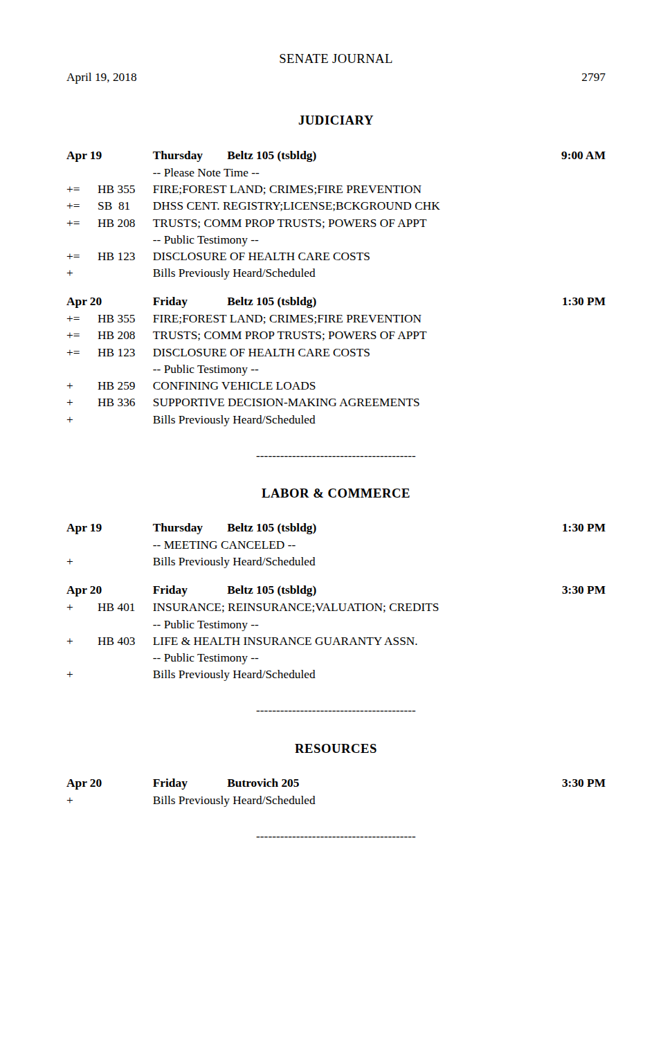SENATE JOURNAL
April 19, 2018 2797
JUDICIARY
| Apr 19 | Thursday | Beltz 105 (tsbldg) | 9:00 AM |
| | | -- Please Note Time -- |
| += | HB 355 | FIRE;FOREST LAND; CRIMES;FIRE PREVENTION |
| += | SB 81 | DHSS CENT. REGISTRY;LICENSE;BCKGROUND CHK |
| += | HB 208 | TRUSTS; COMM PROP TRUSTS; POWERS OF APPT |
| | | -- Public Testimony -- |
| += | HB 123 | DISCLOSURE OF HEALTH CARE COSTS |
| + | | Bills Previously Heard/Scheduled |
| Apr 20 | Friday | Beltz 105 (tsbldg) | 1:30 PM |
| += | HB 355 | FIRE;FOREST LAND; CRIMES;FIRE PREVENTION |
| += | HB 208 | TRUSTS; COMM PROP TRUSTS; POWERS OF APPT |
| += | HB 123 | DISCLOSURE OF HEALTH CARE COSTS |
| | | -- Public Testimony -- |
| + | HB 259 | CONFINING VEHICLE LOADS |
| + | HB 336 | SUPPORTIVE DECISION-MAKING AGREEMENTS |
| + | | Bills Previously Heard/Scheduled |
----------------------------------------
LABOR & COMMERCE
| Apr 19 | Thursday | Beltz 105 (tsbldg) | 1:30 PM |
| | | -- MEETING CANCELED -- |
| + | | Bills Previously Heard/Scheduled |
| Apr 20 | Friday | Beltz 105 (tsbldg) | 3:30 PM |
| + | HB 401 | INSURANCE; REINSURANCE;VALUATION; CREDITS |
| | | -- Public Testimony -- |
| + | HB 403 | LIFE & HEALTH INSURANCE GUARANTY ASSN. |
| | | -- Public Testimony -- |
| + | | Bills Previously Heard/Scheduled |
----------------------------------------
RESOURCES
| Apr 20 | Friday | Butrovich 205 | 3:30 PM |
| + | | Bills Previously Heard/Scheduled |
----------------------------------------